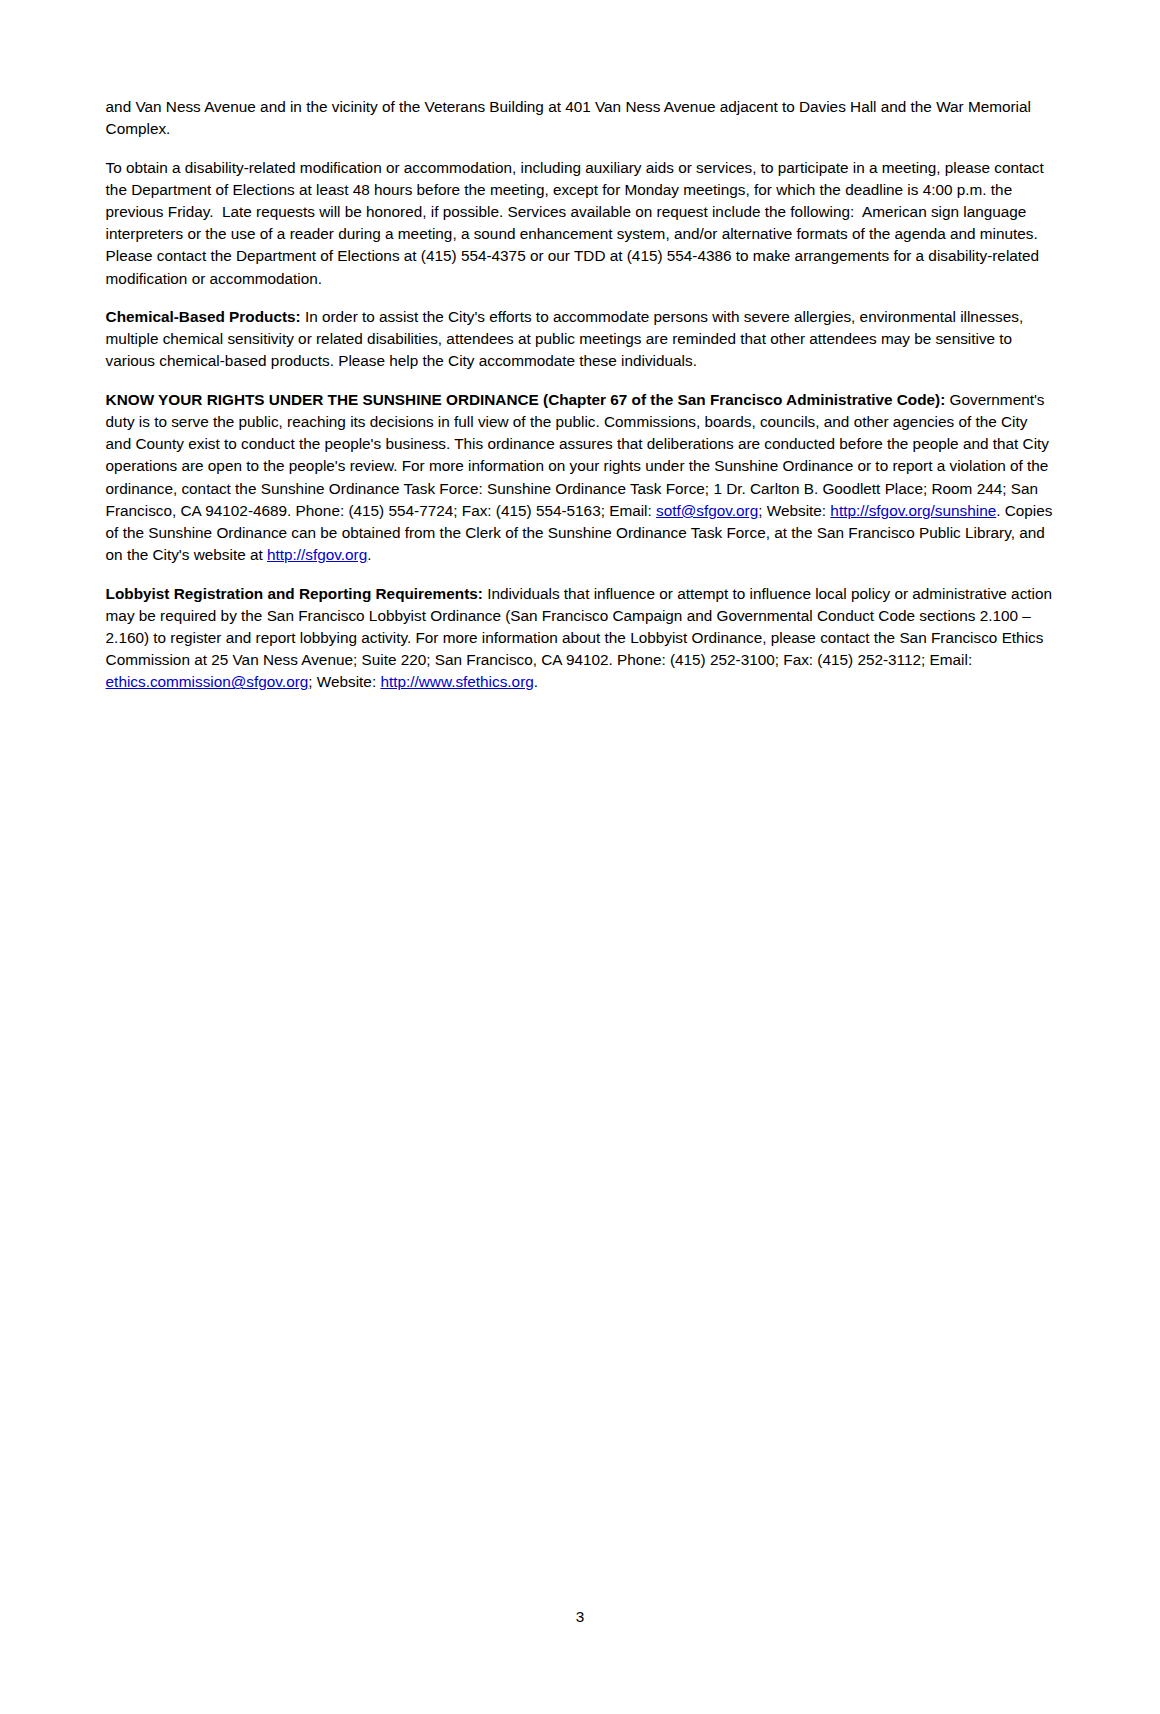and Van Ness Avenue and in the vicinity of the Veterans Building at 401 Van Ness Avenue adjacent to Davies Hall and the War Memorial Complex.
To obtain a disability-related modification or accommodation, including auxiliary aids or services, to participate in a meeting, please contact the Department of Elections at least 48 hours before the meeting, except for Monday meetings, for which the deadline is 4:00 p.m. the previous Friday. Late requests will be honored, if possible. Services available on request include the following: American sign language interpreters or the use of a reader during a meeting, a sound enhancement system, and/or alternative formats of the agenda and minutes. Please contact the Department of Elections at (415) 554-4375 or our TDD at (415) 554-4386 to make arrangements for a disability-related modification or accommodation.
Chemical-Based Products: In order to assist the City's efforts to accommodate persons with severe allergies, environmental illnesses, multiple chemical sensitivity or related disabilities, attendees at public meetings are reminded that other attendees may be sensitive to various chemical-based products. Please help the City accommodate these individuals.
KNOW YOUR RIGHTS UNDER THE SUNSHINE ORDINANCE (Chapter 67 of the San Francisco Administrative Code): Government's duty is to serve the public, reaching its decisions in full view of the public. Commissions, boards, councils, and other agencies of the City and County exist to conduct the people's business. This ordinance assures that deliberations are conducted before the people and that City operations are open to the people's review. For more information on your rights under the Sunshine Ordinance or to report a violation of the ordinance, contact the Sunshine Ordinance Task Force: Sunshine Ordinance Task Force; 1 Dr. Carlton B. Goodlett Place; Room 244; San Francisco, CA 94102-4689. Phone: (415) 554-7724; Fax: (415) 554-5163; Email: sotf@sfgov.org; Website: http://sfgov.org/sunshine. Copies of the Sunshine Ordinance can be obtained from the Clerk of the Sunshine Ordinance Task Force, at the San Francisco Public Library, and on the City's website at http://sfgov.org.
Lobbyist Registration and Reporting Requirements: Individuals that influence or attempt to influence local policy or administrative action may be required by the San Francisco Lobbyist Ordinance (San Francisco Campaign and Governmental Conduct Code sections 2.100 – 2.160) to register and report lobbying activity. For more information about the Lobbyist Ordinance, please contact the San Francisco Ethics Commission at 25 Van Ness Avenue; Suite 220; San Francisco, CA 94102. Phone: (415) 252-3100; Fax: (415) 252-3112; Email: ethics.commission@sfgov.org; Website: http://www.sfethics.org.
3